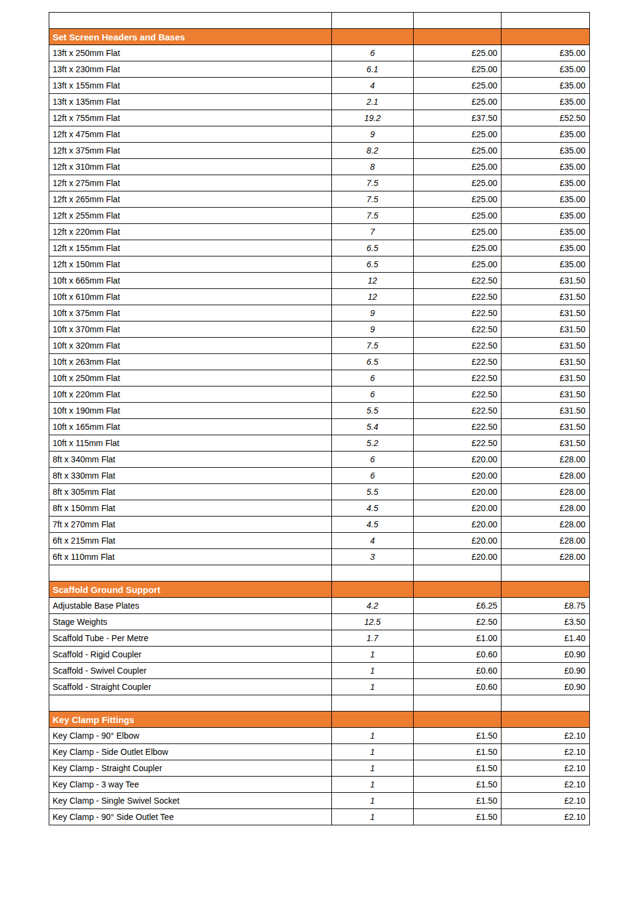| Set Screen Headers and Bases | | | |
| 13ft x 250mm Flat | 6 | £25.00 | £35.00 |
| 13ft x 230mm Flat | 6.1 | £25.00 | £35.00 |
| 13ft x 155mm Flat | 4 | £25.00 | £35.00 |
| 13ft x 135mm Flat | 2.1 | £25.00 | £35.00 |
| 12ft x 755mm Flat | 19.2 | £37.50 | £52.50 |
| 12ft x 475mm Flat | 9 | £25.00 | £35.00 |
| 12ft x 375mm Flat | 8.2 | £25.00 | £35.00 |
| 12ft x 310mm Flat | 8 | £25.00 | £35.00 |
| 12ft x 275mm Flat | 7.5 | £25.00 | £35.00 |
| 12ft x 265mm Flat | 7.5 | £25.00 | £35.00 |
| 12ft x 255mm Flat | 7.5 | £25.00 | £35.00 |
| 12ft x 220mm Flat | 7 | £25.00 | £35.00 |
| 12ft x 155mm Flat | 6.5 | £25.00 | £35.00 |
| 12ft x 150mm Flat | 6.5 | £25.00 | £35.00 |
| 10ft x 665mm Flat | 12 | £22.50 | £31.50 |
| 10ft x 610mm Flat | 12 | £22.50 | £31.50 |
| 10ft x 375mm Flat | 9 | £22.50 | £31.50 |
| 10ft x 370mm Flat | 9 | £22.50 | £31.50 |
| 10ft x 320mm Flat | 7.5 | £22.50 | £31.50 |
| 10ft x 263mm Flat | 6.5 | £22.50 | £31.50 |
| 10ft x 250mm Flat | 6 | £22.50 | £31.50 |
| 10ft x 220mm Flat | 6 | £22.50 | £31.50 |
| 10ft x 190mm Flat | 5.5 | £22.50 | £31.50 |
| 10ft x 165mm Flat | 5.4 | £22.50 | £31.50 |
| 10ft x 115mm Flat | 5.2 | £22.50 | £31.50 |
| 8ft x 340mm Flat | 6 | £20.00 | £28.00 |
| 8ft x 330mm Flat | 6 | £20.00 | £28.00 |
| 8ft x 305mm Flat | 5.5 | £20.00 | £28.00 |
| 8ft x 150mm Flat | 4.5 | £20.00 | £28.00 |
| 7ft x 270mm Flat | 4.5 | £20.00 | £28.00 |
| 6ft x 215mm Flat | 4 | £20.00 | £28.00 |
| 6ft x 110mm Flat | 3 | £20.00 | £28.00 |
| Scaffold Ground Support | | | |
| Adjustable Base Plates | 4.2 | £6.25 | £8.75 |
| Stage Weights | 12.5 | £2.50 | £3.50 |
| Scaffold Tube - Per Metre | 1.7 | £1.00 | £1.40 |
| Scaffold - Rigid Coupler | 1 | £0.60 | £0.90 |
| Scaffold - Swivel Coupler | 1 | £0.60 | £0.90 |
| Scaffold - Straight Coupler | 1 | £0.60 | £0.90 |
| Key Clamp Fittings | | | |
| Key Clamp - 90° Elbow | 1 | £1.50 | £2.10 |
| Key Clamp - Side Outlet Elbow | 1 | £1.50 | £2.10 |
| Key Clamp - Straight Coupler | 1 | £1.50 | £2.10 |
| Key Clamp - 3 way Tee | 1 | £1.50 | £2.10 |
| Key Clamp - Single Swivel Socket | 1 | £1.50 | £2.10 |
| Key Clamp - 90° Side Outlet Tee | 1 | £1.50 | £2.10 |